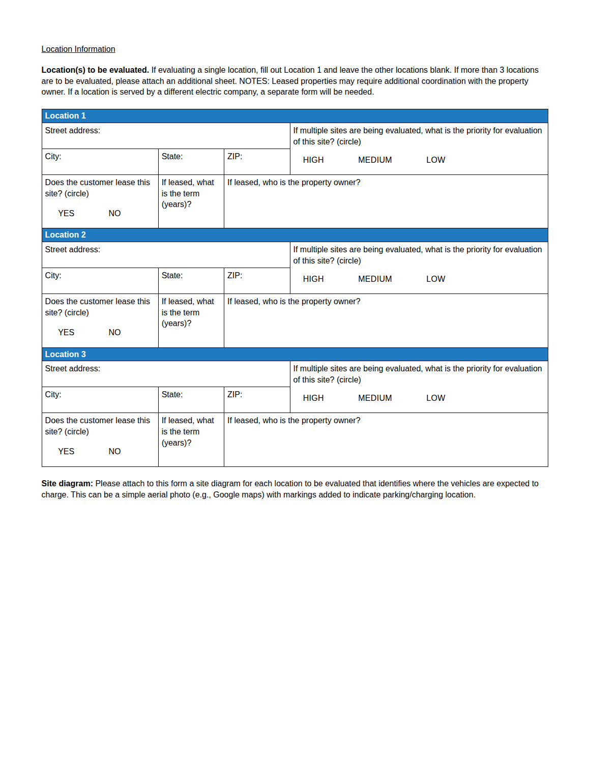Location Information
Location(s) to be evaluated. If evaluating a single location, fill out Location 1 and leave the other locations blank. If more than 3 locations are to be evaluated, please attach an additional sheet. NOTES: Leased properties may require additional coordination with the property owner. If a location is served by a different electric company, a separate form will be needed.
| Location 1 |
| Street address: | If multiple sites are being evaluated, what is the priority for evaluation of this site? (circle) HIGH MEDIUM LOW |
| City: | State: | ZIP: |
| Does the customer lease this site? (circle) YES NO | If leased, what is the term (years)? | If leased, who is the property owner? |
| Location 2 |
| Street address: | If multiple sites are being evaluated, what is the priority for evaluation of this site? (circle) HIGH MEDIUM LOW |
| City: | State: | ZIP: |
| Does the customer lease this site? (circle) YES NO | If leased, what is the term (years)? | If leased, who is the property owner? |
| Location 3 |
| Street address: | If multiple sites are being evaluated, what is the priority for evaluation of this site? (circle) HIGH MEDIUM LOW |
| City: | State: | ZIP: |
| Does the customer lease this site? (circle) YES NO | If leased, what is the term (years)? | If leased, who is the property owner? |
Site diagram: Please attach to this form a site diagram for each location to be evaluated that identifies where the vehicles are expected to charge. This can be a simple aerial photo (e.g., Google maps) with markings added to indicate parking/charging location.